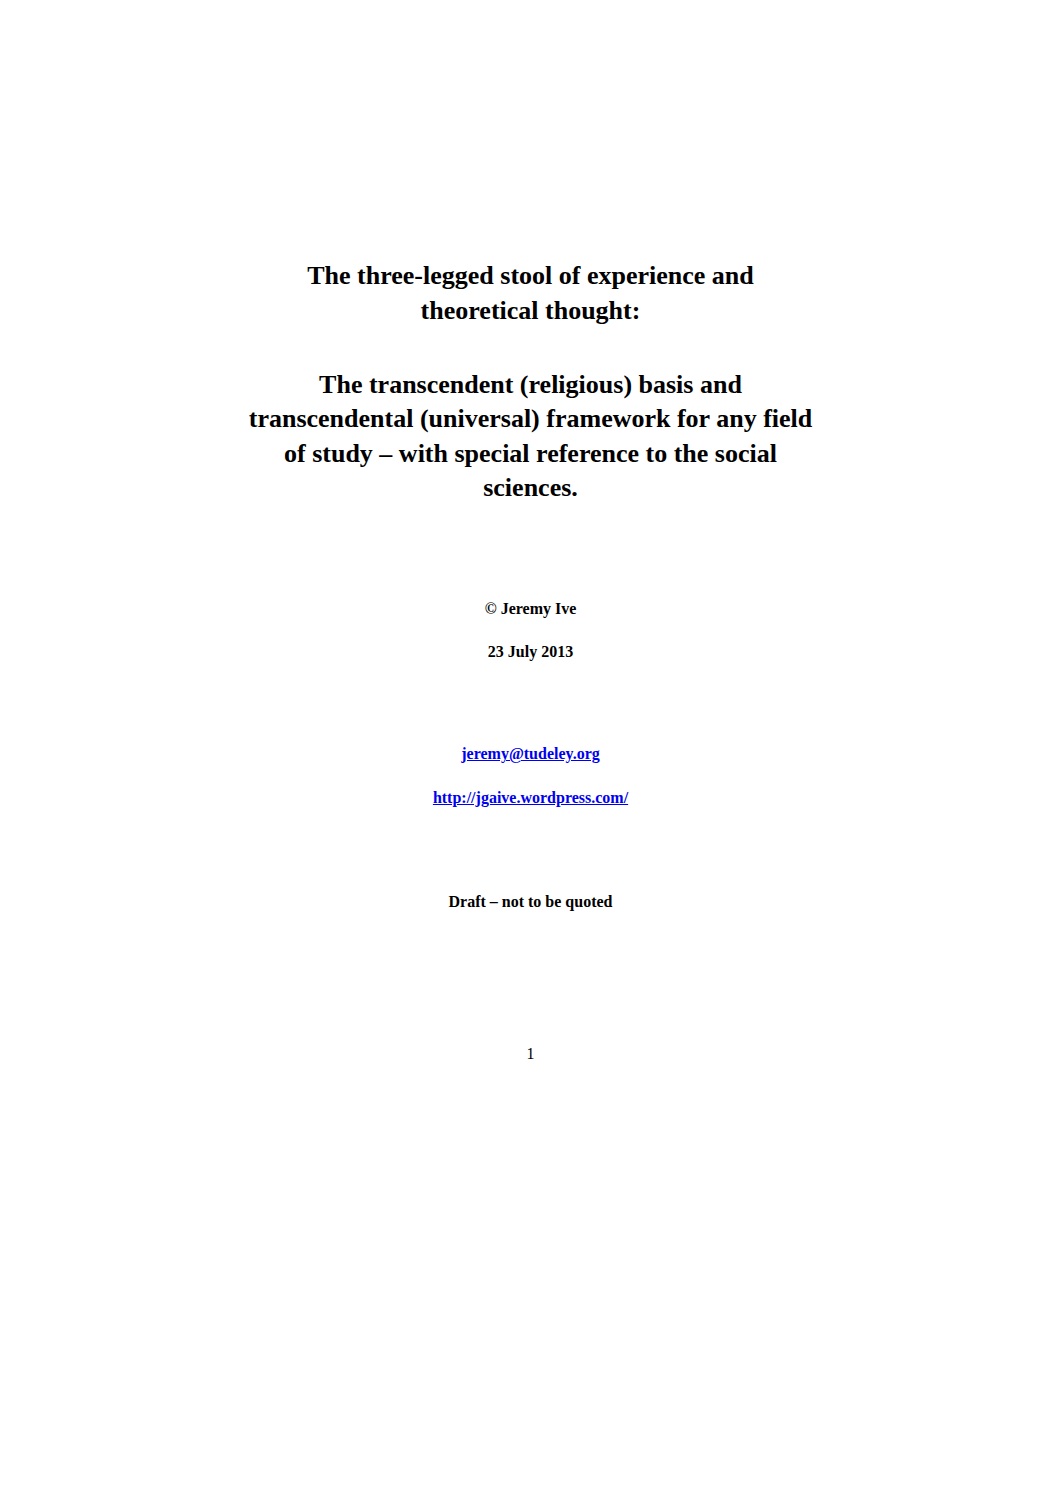The three-legged stool of experience and theoretical thought:
The transcendent (religious) basis and transcendental (universal) framework for any field of study – with special reference to the social sciences.
© Jeremy Ive
23 July 2013
jeremy@tudeley.org
http://jgaive.wordpress.com/
Draft – not to be quoted
1